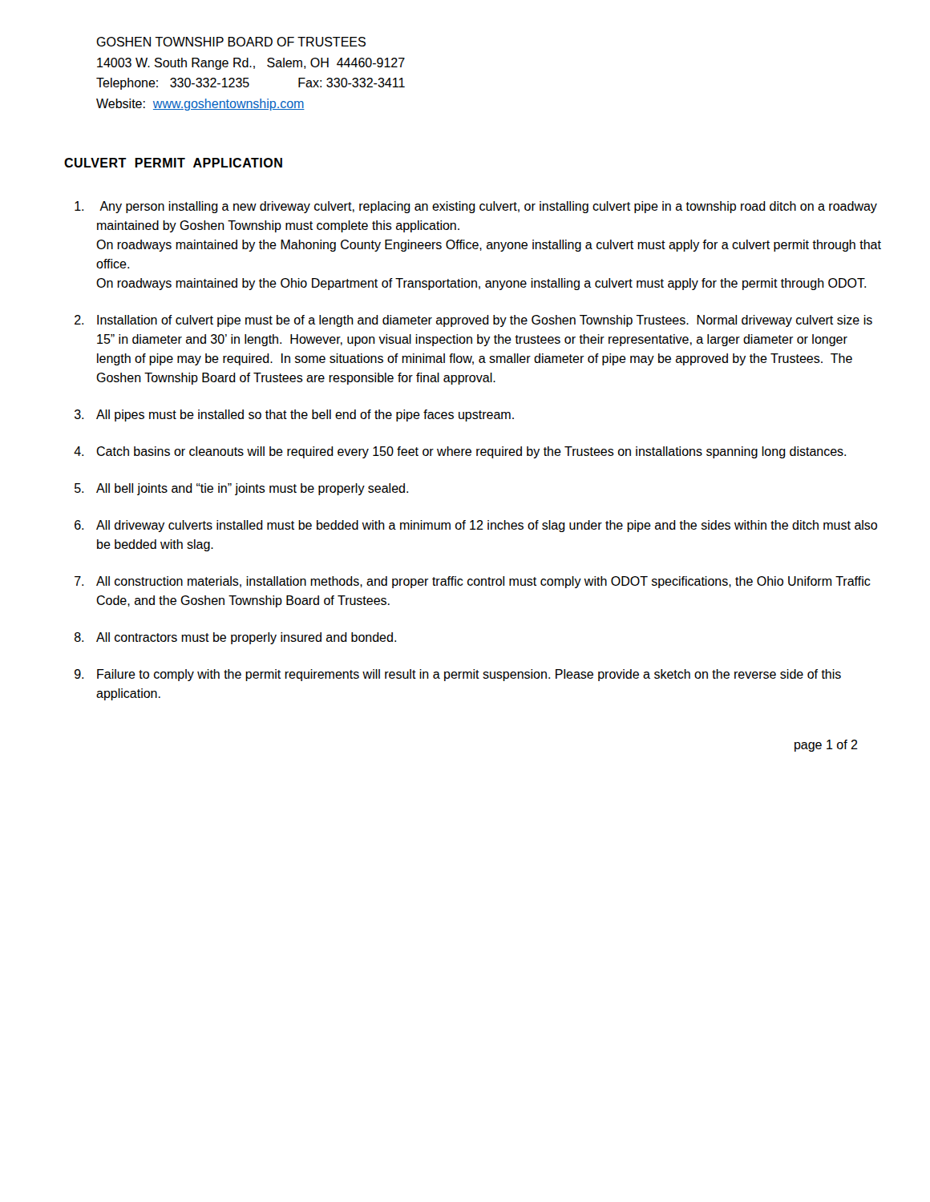GOSHEN TOWNSHIP BOARD OF TRUSTEES
14003 W. South Range Rd., Salem, OH 44460-9127
Telephone: 330-332-1235Fax: 330-332-3411
Website: www.goshentownship.com
CULVERT PERMIT APPLICATION
Any person installing a new driveway culvert, replacing an existing culvert, or installing culvert pipe in a township road ditch on a roadway maintained by Goshen Township must complete this application.
On roadways maintained by the Mahoning County Engineers Office, anyone installing a culvert must apply for a culvert permit through that office.
On roadways maintained by the Ohio Department of Transportation, anyone installing a culvert must apply for the permit through ODOT.
Installation of culvert pipe must be of a length and diameter approved by the Goshen Township Trustees. Normal driveway culvert size is 15” in diameter and 30’ in length. However, upon visual inspection by the trustees or their representative, a larger diameter or longer length of pipe may be required. In some situations of minimal flow, a smaller diameter of pipe may be approved by the Trustees. The Goshen Township Board of Trustees are responsible for final approval.
All pipes must be installed so that the bell end of the pipe faces upstream.
Catch basins or cleanouts will be required every 150 feet or where required by the Trustees on installations spanning long distances.
All bell joints and “tie in” joints must be properly sealed.
All driveway culverts installed must be bedded with a minimum of 12 inches of slag under the pipe and the sides within the ditch must also be bedded with slag.
All construction materials, installation methods, and proper traffic control must comply with ODOT specifications, the Ohio Uniform Traffic Code, and the Goshen Township Board of Trustees.
All contractors must be properly insured and bonded.
Failure to comply with the permit requirements will result in a permit suspension. Please provide a sketch on the reverse side of this application.
page 1 of 2